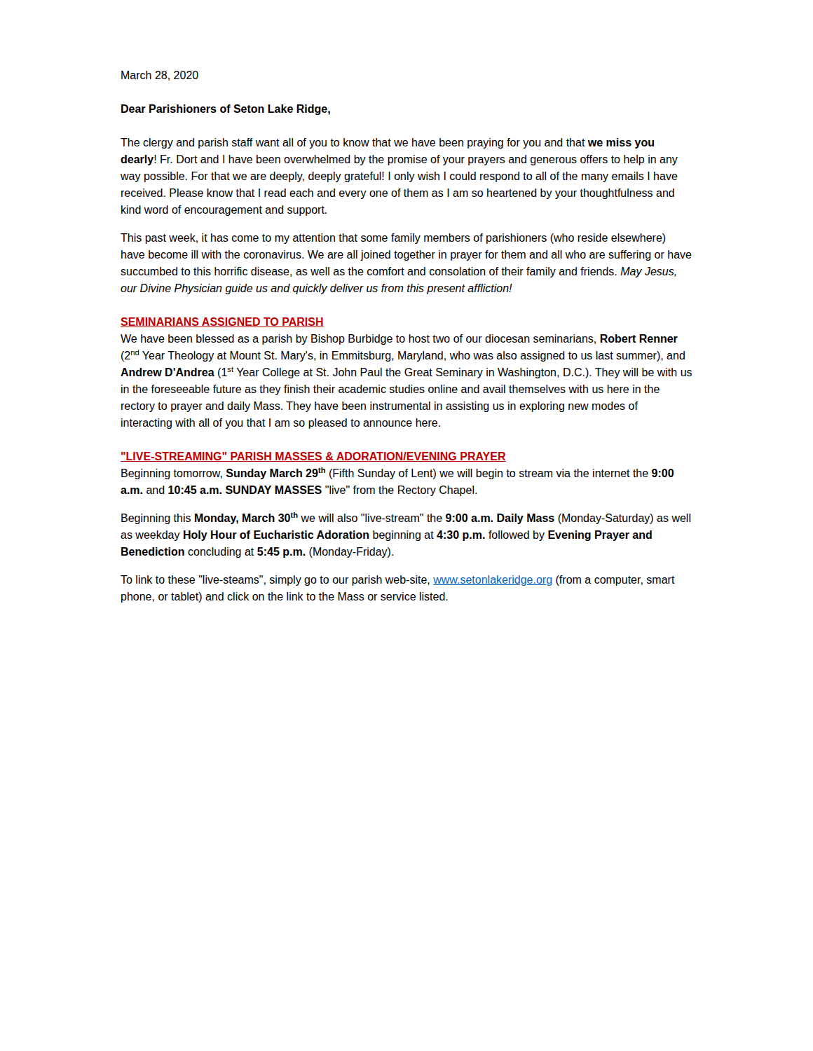March 28, 2020
Dear Parishioners of Seton Lake Ridge,
The clergy and parish staff want all of you to know that we have been praying for you and that we miss you dearly! Fr. Dort and I have been overwhelmed by the promise of your prayers and generous offers to help in any way possible. For that we are deeply, deeply grateful! I only wish I could respond to all of the many emails I have received. Please know that I read each and every one of them as I am so heartened by your thoughtfulness and kind word of encouragement and support.
This past week, it has come to my attention that some family members of parishioners (who reside elsewhere) have become ill with the coronavirus. We are all joined together in prayer for them and all who are suffering or have succumbed to this horrific disease, as well as the comfort and consolation of their family and friends. May Jesus, our Divine Physician guide us and quickly deliver us from this present affliction!
SEMINARIANS ASSIGNED TO PARISH
We have been blessed as a parish by Bishop Burbidge to host two of our diocesan seminarians, Robert Renner (2nd Year Theology at Mount St. Mary's, in Emmitsburg, Maryland, who was also assigned to us last summer), and Andrew D'Andrea (1st Year College at St. John Paul the Great Seminary in Washington, D.C.). They will be with us in the foreseeable future as they finish their academic studies online and avail themselves with us here in the rectory to prayer and daily Mass. They have been instrumental in assisting us in exploring new modes of interacting with all of you that I am so pleased to announce here.
"LIVE-STREAMING" PARISH MASSES & ADORATION/EVENING PRAYER
Beginning tomorrow, Sunday March 29th (Fifth Sunday of Lent) we will begin to stream via the internet the 9:00 a.m. and 10:45 a.m. SUNDAY MASSES "live" from the Rectory Chapel.
Beginning this Monday, March 30th we will also "live-stream" the 9:00 a.m. Daily Mass (Monday-Saturday) as well as weekday Holy Hour of Eucharistic Adoration beginning at 4:30 p.m. followed by Evening Prayer and Benediction concluding at 5:45 p.m. (Monday-Friday).
To link to these "live-steams", simply go to our parish web-site, www.setonlakeridge.org (from a computer, smart phone, or tablet) and click on the link to the Mass or service listed.